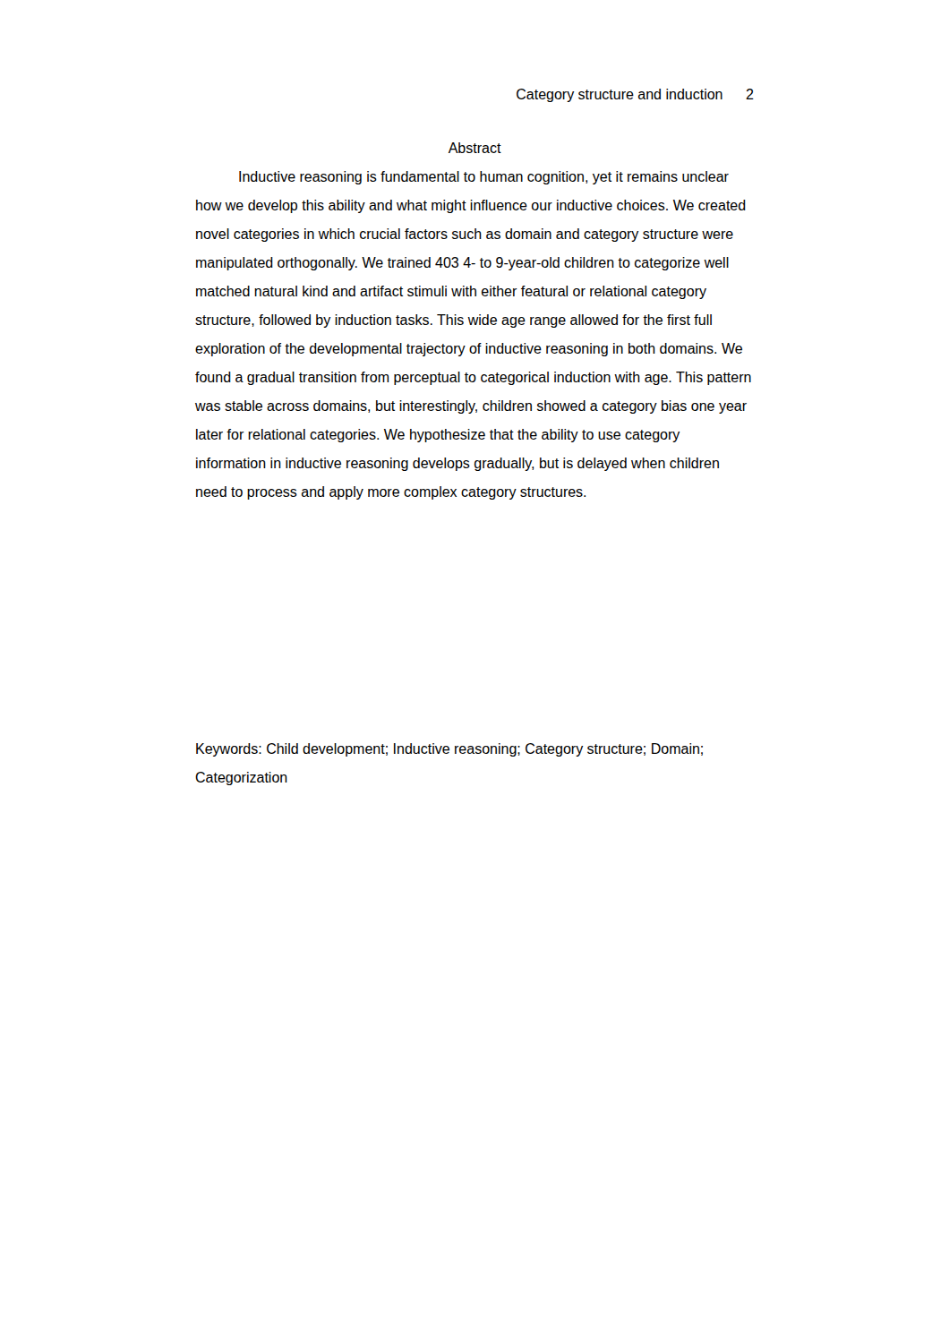Category structure and induction2
Abstract
Inductive reasoning is fundamental to human cognition, yet it remains unclear how we develop this ability and what might influence our inductive choices. We created novel categories in which crucial factors such as domain and category structure were manipulated orthogonally. We trained 403 4- to 9-year-old children to categorize well matched natural kind and artifact stimuli with either featural or relational category structure, followed by induction tasks. This wide age range allowed for the first full exploration of the developmental trajectory of inductive reasoning in both domains. We found a gradual transition from perceptual to categorical induction with age. This pattern was stable across domains, but interestingly, children showed a category bias one year later for relational categories. We hypothesize that the ability to use category information in inductive reasoning develops gradually, but is delayed when children need to process and apply more complex category structures.
Keywords: Child development; Inductive reasoning; Category structure; Domain; Categorization